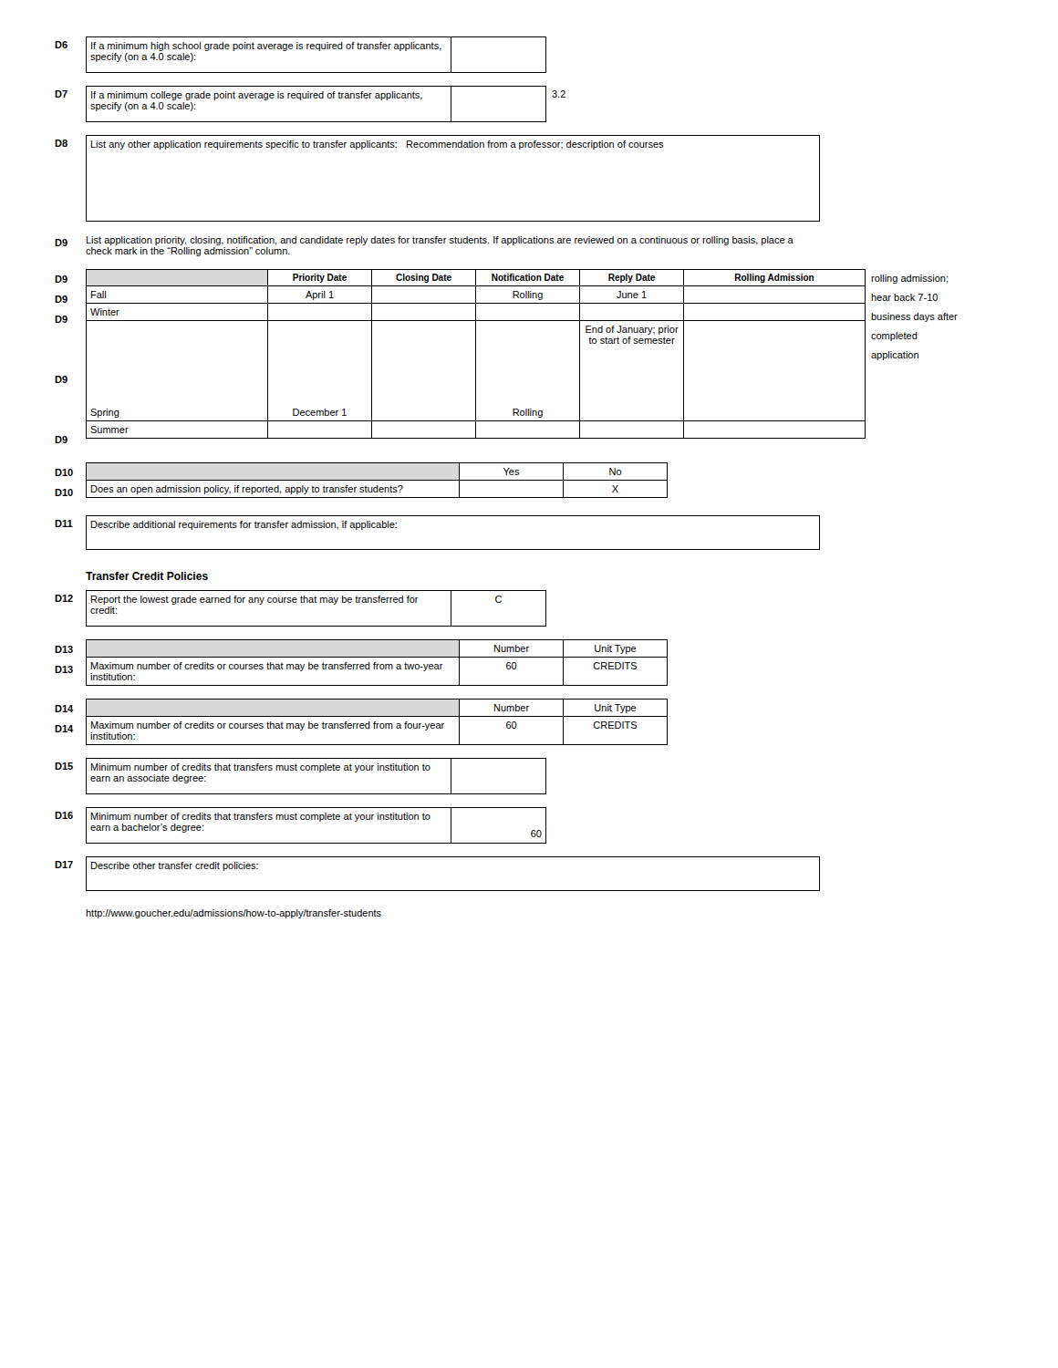D6
If a minimum high school grade point average is required of transfer applicants, specify (on a 4.0 scale):
D7
If a minimum college grade point average is required of transfer applicants, specify (on a 4.0 scale):
3.2
D8
List any other application requirements specific to transfer applicants: Recommendation from a professor; description of courses
D9
List application priority, closing, notification, and candidate reply dates for transfer students. If applications are reviewed on a continuous or rolling basis, place a check mark in the “Rolling admission” column.
D9
D9
D9
D9
D9
| | Priority Date | Closing Date | Notification Date | Reply Date | Rolling Admission |
| --- | --- | --- | --- | --- | --- |
| Fall | April 1 | | Rolling | June 1 | |
| Winter | | | | | |
| Spring | December 1 | | Rolling | End of January; prior to start of semester | |
| Summer | | | | | |
rolling admission; hear back 7-10 business days after completed application
D10
D10
| | Yes | No |
| Does an open admission policy, if reported, apply to transfer students? | | X |
D11
Describe additional requirements for transfer admission, if applicable:
Transfer Credit Policies
D12
Report the lowest grade earned for any course that may be transferred for credit:
C
D13
D13
| | Number | Unit Type |
| Maximum number of credits or courses that may be transferred from a two-year institution: | 60 | CREDITS |
D14
D14
| | Number | Unit Type |
| Maximum number of credits or courses that may be transferred from a four-year institution: | 60 | CREDITS |
D15
Minimum number of credits that transfers must complete at your institution to earn an associate degree:
D16
Minimum number of credits that transfers must complete at your institution to earn a bachelor’s degree:
60
D17
Describe other transfer credit policies:
http://www.goucher.edu/admissions/how-to-apply/transfer-students